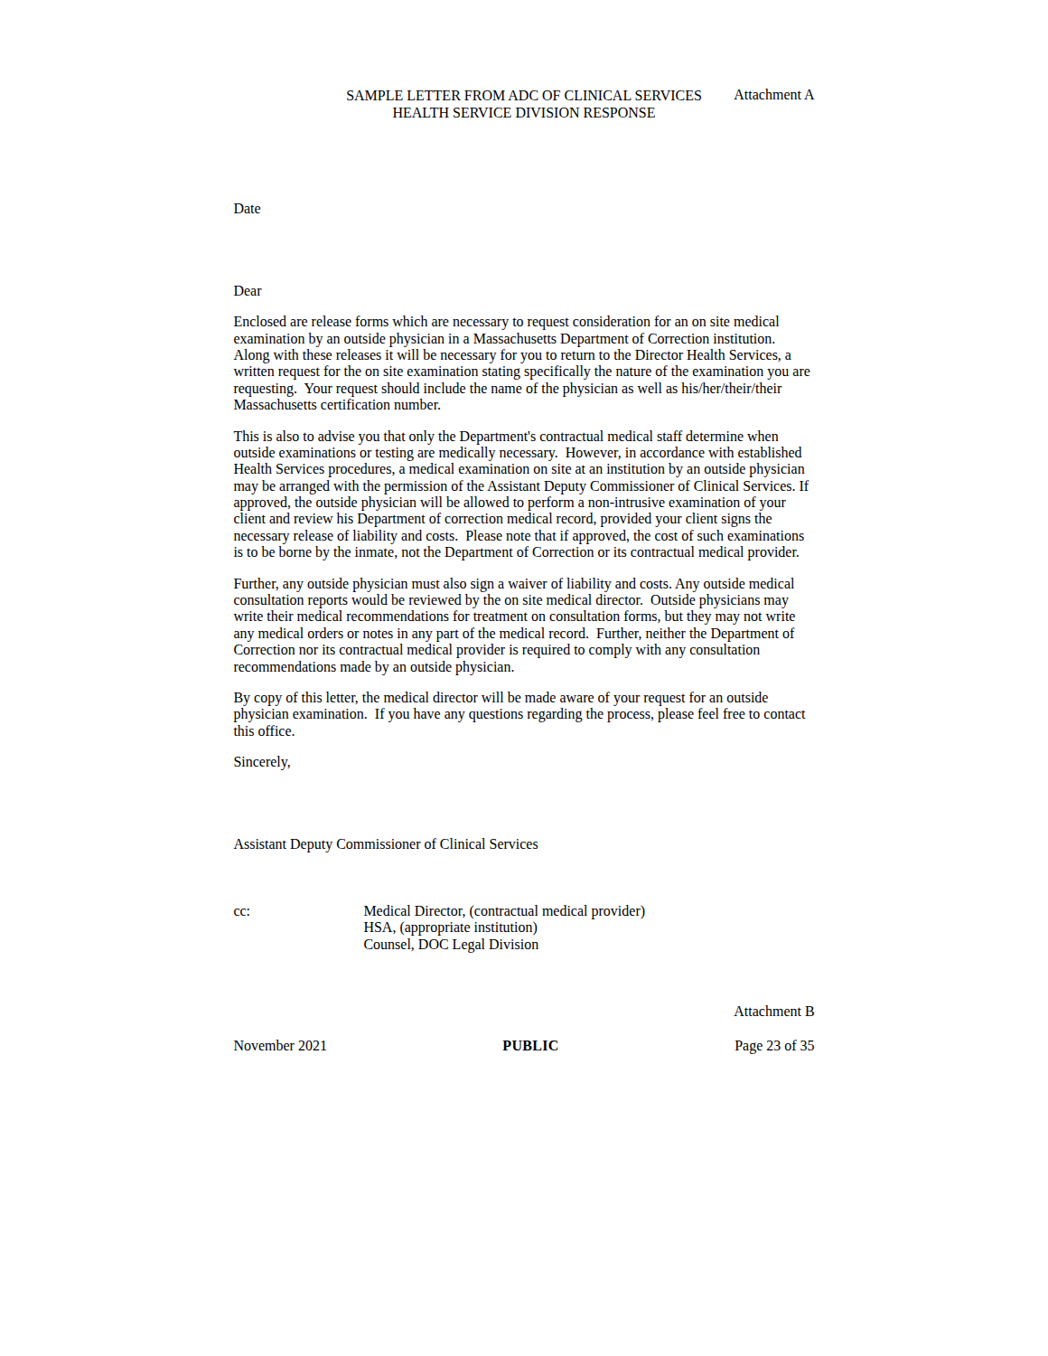Attachment A
SAMPLE LETTER FROM ADC OF CLINICAL SERVICES
HEALTH SERVICE DIVISION RESPONSE
Date
Dear
Enclosed are release forms which are necessary to request consideration for an on site medical examination by an outside physician in a Massachusetts Department of Correction institution. Along with these releases it will be necessary for you to return to the Director Health Services, a written request for the on site examination stating specifically the nature of the examination you are requesting. Your request should include the name of the physician as well as his/her/their/their Massachusetts certification number.
This is also to advise you that only the Department's contractual medical staff determine when outside examinations or testing are medically necessary. However, in accordance with established Health Services procedures, a medical examination on site at an institution by an outside physician may be arranged with the permission of the Assistant Deputy Commissioner of Clinical Services. If approved, the outside physician will be allowed to perform a non-intrusive examination of your client and review his Department of correction medical record, provided your client signs the necessary release of liability and costs. Please note that if approved, the cost of such examinations is to be borne by the inmate, not the Department of Correction or its contractual medical provider.
Further, any outside physician must also sign a waiver of liability and costs. Any outside medical consultation reports would be reviewed by the on site medical director. Outside physicians may write their medical recommendations for treatment on consultation forms, but they may not write any medical orders or notes in any part of the medical record. Further, neither the Department of Correction nor its contractual medical provider is required to comply with any consultation recommendations made by an outside physician.
By copy of this letter, the medical director will be made aware of your request for an outside physician examination. If you have any questions regarding the process, please feel free to contact this office.
Sincerely,
Assistant Deputy Commissioner of Clinical Services
| cc: | Medical Director, (contractual medical provider) |
| | HSA, (appropriate institution) |
| | Counsel, DOC Legal Division |
Attachment B
November 2021 PUBLIC Page 23 of 35